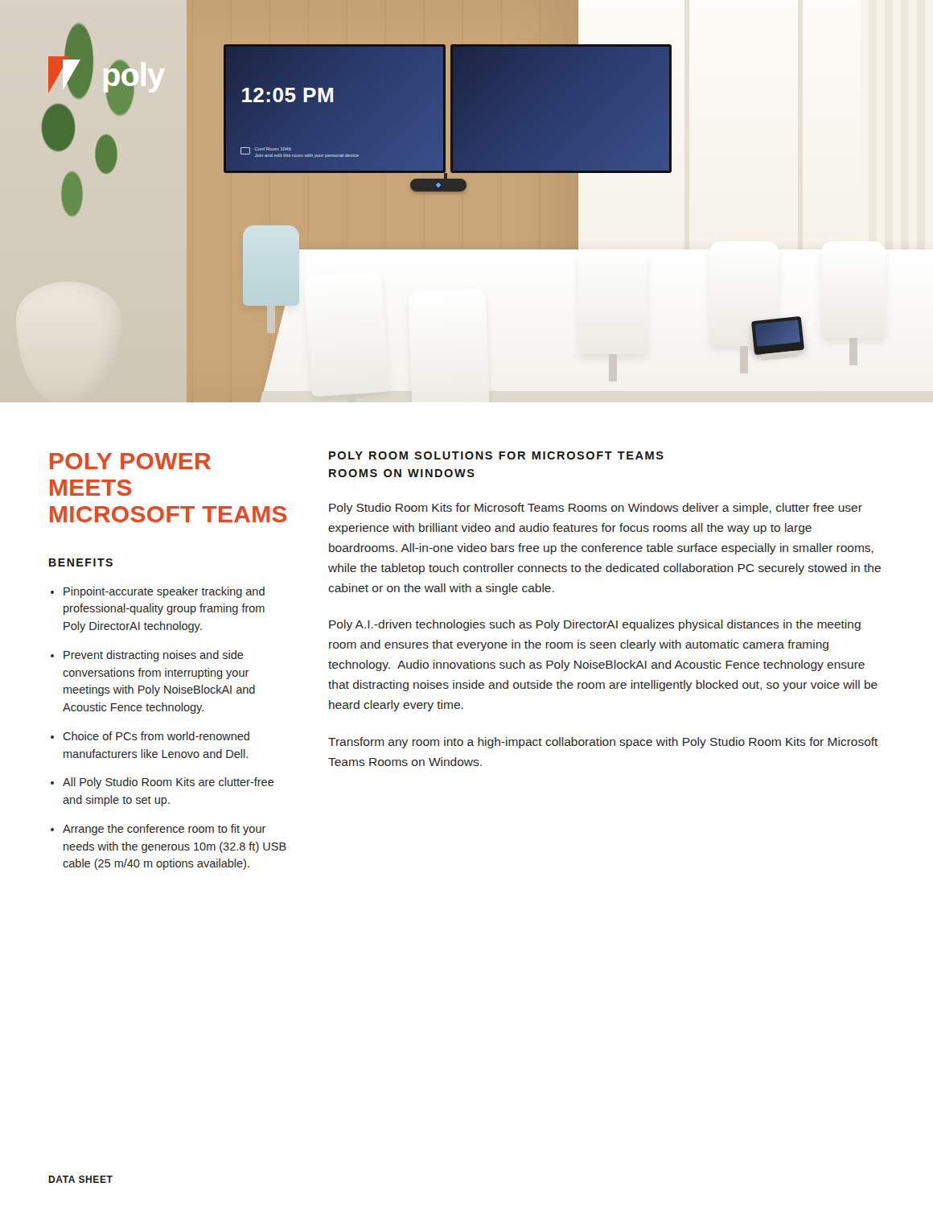12:05 PM
Conf Room 1046
Join and edit this room with your personal device
poly
Poly Power Meets
Microsoft Teams
Benefits
Pinpoint-accurate speaker tracking and professional-quality group framing from Poly DirectorAI technology.
Prevent distracting noises and side conversations from interrupting your meetings with Poly NoiseBlockAI and Acoustic Fence technology.
Choice of PCs from world-renowned manufacturers like Lenovo and Dell.
All Poly Studio Room Kits are clutter-free and simple to set up.
Arrange the conference room to fit your needs with the generous 10m (32.8 ft) USB cable (25 m/40 m options available).
Poly Room Solutions for Microsoft Teams
Rooms on Windows
Poly Studio Room Kits for Microsoft Teams Rooms on Windows deliver a simple, clutter free user experience with brilliant video and audio features for focus rooms all the way up to large boardrooms. All-in-one video bars free up the conference table surface especially in smaller rooms, while the tabletop touch controller connects to the dedicated collaboration PC securely stowed in the cabinet or on the wall with a single cable.
Poly A.I.-driven technologies such as Poly DirectorAI equalizes physical distances in the meeting room and ensures that everyone in the room is seen clearly with automatic camera framing technology. Audio innovations such as Poly NoiseBlockAI and Acoustic Fence technology ensure that distracting noises inside and outside the room are intelligently blocked out, so your voice will be heard clearly every time.
Transform any room into a high-impact collaboration space with Poly Studio Room Kits for Microsoft Teams Rooms on Windows.
DATA SHEET